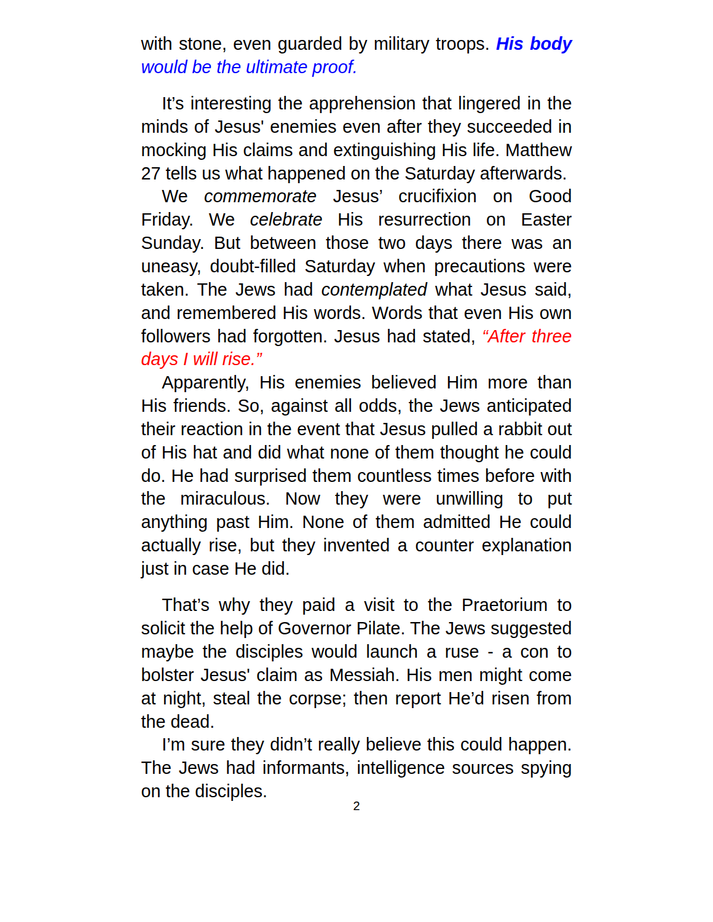with stone, even guarded by military troops. His body would be the ultimate proof.
It’s interesting the apprehension that lingered in the minds of Jesus' enemies even after they succeeded in mocking His claims and extinguishing His life. Matthew 27 tells us what happened on the Saturday afterwards.
We commemorate Jesus’ crucifixion on Good Friday. We celebrate His resurrection on Easter Sunday. But between those two days there was an uneasy, doubt-filled Saturday when precautions were taken. The Jews had contemplated what Jesus said, and remembered His words. Words that even His own followers had forgotten. Jesus had stated, “After three days I will rise.”
Apparently, His enemies believed Him more than His friends. So, against all odds, the Jews anticipated their reaction in the event that Jesus pulled a rabbit out of His hat and did what none of them thought he could do. He had surprised them countless times before with the miraculous. Now they were unwilling to put anything past Him. None of them admitted He could actually rise, but they invented a counter explanation just in case He did.
That’s why they paid a visit to the Praetorium to solicit the help of Governor Pilate. The Jews suggested maybe the disciples would launch a ruse - a con to bolster Jesus' claim as Messiah. His men might come at night, steal the corpse; then report He’d risen from the dead.
I’m sure they didn’t really believe this could happen. The Jews had informants, intelligence sources spying on the disciples.
2